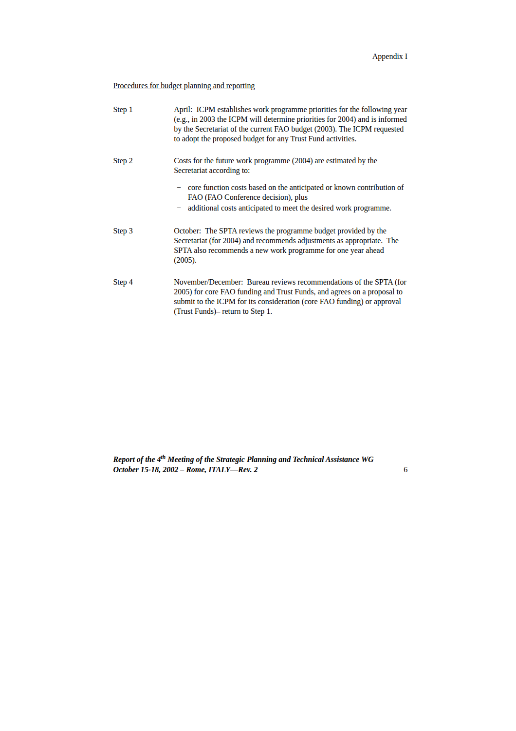Appendix I
Procedures for budget planning and reporting
| Step 1 | April: ICPM establishes work programme priorities for the following year (e.g., in 2003 the ICPM will determine priorities for 2004) and is informed by the Secretariat of the current FAO budget (2003). The ICPM requested to adopt the proposed budget for any Trust Fund activities. |
| Step 2 | Costs for the future work programme (2004) are estimated by the Secretariat according to: core function costs based on the anticipated or known contribution of FAO (FAO Conference decision), plus additional costs anticipated to meet the desired work programme. |
| Step 3 | October: The SPTA reviews the programme budget provided by the Secretariat (for 2004) and recommends adjustments as appropriate. The SPTA also recommends a new work programme for one year ahead (2005). |
| Step 4 | November/December: Bureau reviews recommendations of the SPTA (for 2005) for core FAO funding and Trust Funds, and agrees on a proposal to submit to the ICPM for its consideration (core FAO funding) or approval (Trust Funds)– return to Step 1. |
Report of the 4th Meeting of the Strategic Planning and Technical Assistance WG
October 15-18, 2002 – Rome, ITALY—Rev. 2
6